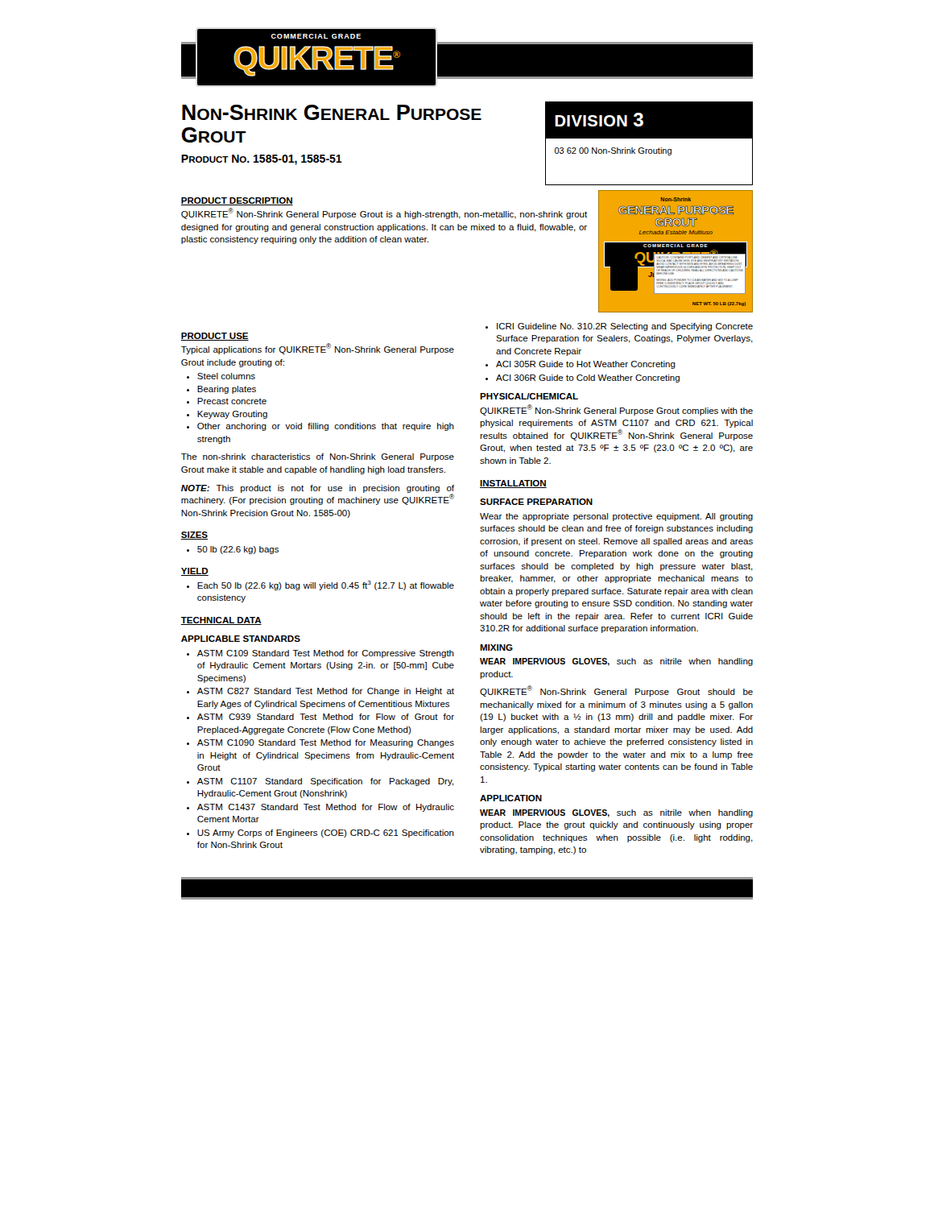Commercial Grade
QUIKRETE®
NON-SHRINK GENERAL PURPOSE GROUT
PRODUCT NO. 1585-01, 1585-51
DIVISION 3
03 62 00 Non-Shrink Grouting
Non-Shrink
GENERAL PURPOSE GROUT
Lechada Estable Multiuso
COMMERCIAL GRADEQUIKRETE®
Just Add Water!
CAUTION: CONTAINS PORTLAND CEMENT AND CRYSTALLINE SILICA. MAY CAUSE SKIN, EYE AND RESPIRATORY IRRITATION. AVOID CONTACT WITH SKIN AND EYES. AVOID BREATHING DUST. WEAR IMPERVIOUS GLOVES AND EYE PROTECTION. KEEP OUT OF REACH OF CHILDREN. READ ALL DIRECTIONS AND CAUTIONS BEFORE USE.
MIXING: ADD POWDER TO CLEAN WATER AND MIX TO A LUMP FREE CONSISTENCY. PLACE GROUT QUICKLY AND CONTINUOUSLY. CURE IMMEDIATELY AFTER PLACEMENT.
NET WT. 50 LB (22.7kg)
Product Description
QUIKRETE® Non-Shrink General Purpose Grout is a high-strength, non-metallic, non-shrink grout designed for grouting and general construction applications. It can be mixed to a fluid, flowable, or plastic consistency requiring only the addition of clean water.
Product Use
Typical applications for QUIKRETE® Non-Shrink General Purpose Grout include grouting of:
Steel columns
Bearing plates
Precast concrete
Keyway Grouting
Other anchoring or void filling conditions that require high strength
The non-shrink characteristics of Non-Shrink General Purpose Grout make it stable and capable of handling high load transfers.
NOTE: This product is not for use in precision grouting of machinery. (For precision grouting of machinery use QUIKRETE® Non-Shrink Precision Grout No. 1585-00)
Sizes
50 lb (22.6 kg) bags
Yield
Each 50 lb (22.6 kg) bag will yield 0.45 ft3 (12.7 L) at flowable consistency
Technical Data
Applicable Standards
ASTM C109 Standard Test Method for Compressive Strength of Hydraulic Cement Mortars (Using 2-in. or [50-mm] Cube Specimens)
ASTM C827 Standard Test Method for Change in Height at Early Ages of Cylindrical Specimens of Cementitious Mixtures
ASTM C939 Standard Test Method for Flow of Grout for Preplaced-Aggregate Concrete (Flow Cone Method)
ASTM C1090 Standard Test Method for Measuring Changes in Height of Cylindrical Specimens from Hydraulic-Cement Grout
ASTM C1107 Standard Specification for Packaged Dry, Hydraulic-Cement Grout (Nonshrink)
ASTM C1437 Standard Test Method for Flow of Hydraulic Cement Mortar
US Army Corps of Engineers (COE) CRD-C 621 Specification for Non-Shrink Grout
ICRI Guideline No. 310.2R Selecting and Specifying Concrete Surface Preparation for Sealers, Coatings, Polymer Overlays, and Concrete Repair
ACI 305R Guide to Hot Weather Concreting
ACI 306R Guide to Cold Weather Concreting
Physical/Chemical
QUIKRETE® Non-Shrink General Purpose Grout complies with the physical requirements of ASTM C1107 and CRD 621. Typical results obtained for QUIKRETE® Non-Shrink General Purpose Grout, when tested at 73.5 ºF ± 3.5 ºF (23.0 ºC ± 2.0 ºC), are shown in Table 2.
Installation
Surface Preparation
Wear the appropriate personal protective equipment. All grouting surfaces should be clean and free of foreign substances including corrosion, if present on steel. Remove all spalled areas and areas of unsound concrete. Preparation work done on the grouting surfaces should be completed by high pressure water blast, breaker, hammer, or other appropriate mechanical means to obtain a properly prepared surface. Saturate repair area with clean water before grouting to ensure SSD condition. No standing water should be left in the repair area. Refer to current ICRI Guide 310.2R for additional surface preparation information.
Mixing
Wear impervious gloves, such as nitrile when handling product.
QUIKRETE® Non-Shrink General Purpose Grout should be mechanically mixed for a minimum of 3 minutes using a 5 gallon (19 L) bucket with a ½ in (13 mm) drill and paddle mixer. For larger applications, a standard mortar mixer may be used. Add only enough water to achieve the preferred consistency listed in Table 2. Add the powder to the water and mix to a lump free consistency. Typical starting water contents can be found in Table 1.
Application
Wear impervious gloves, such as nitrile when handling product. Place the grout quickly and continuously using proper consolidation techniques when possible (i.e. light rodding, vibrating, tamping, etc.) to